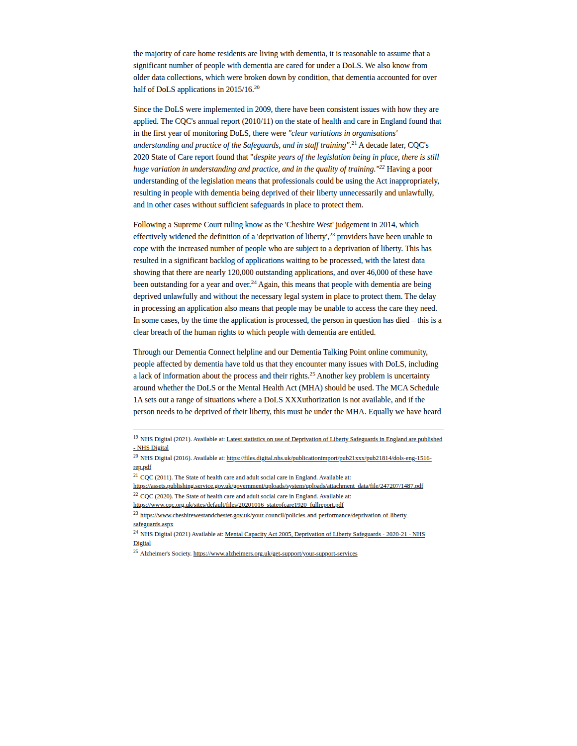the majority of care home residents are living with dementia, it is reasonable to assume that a significant number of people with dementia are cared for under a DoLS. We also know from older data collections, which were broken down by condition, that dementia accounted for over half of DoLS applications in 2015/16.20
Since the DoLS were implemented in 2009, there have been consistent issues with how they are applied. The CQC's annual report (2010/11) on the state of health and care in England found that in the first year of monitoring DoLS, there were "clear variations in organisations' understanding and practice of the Safeguards, and in staff training".21 A decade later, CQC's 2020 State of Care report found that "despite years of the legislation being in place, there is still huge variation in understanding and practice, and in the quality of training."22 Having a poor understanding of the legislation means that professionals could be using the Act inappropriately, resulting in people with dementia being deprived of their liberty unnecessarily and unlawfully, and in other cases without sufficient safeguards in place to protect them.
Following a Supreme Court ruling know as the 'Cheshire West' judgement in 2014, which effectively widened the definition of a 'deprivation of liberty',23 providers have been unable to cope with the increased number of people who are subject to a deprivation of liberty. This has resulted in a significant backlog of applications waiting to be processed, with the latest data showing that there are nearly 120,000 outstanding applications, and over 46,000 of these have been outstanding for a year and over.24 Again, this means that people with dementia are being deprived unlawfully and without the necessary legal system in place to protect them. The delay in processing an application also means that people may be unable to access the care they need. In some cases, by the time the application is processed, the person in question has died – this is a clear breach of the human rights to which people with dementia are entitled.
Through our Dementia Connect helpline and our Dementia Talking Point online community, people affected by dementia have told us that they encounter many issues with DoLS, including a lack of information about the process and their rights.25 Another key problem is uncertainty around whether the DoLS or the Mental Health Act (MHA) should be used. The MCA Schedule 1A sets out a range of situations where a DoLS XXXuthorization is not available, and if the person needs to be deprived of their liberty, this must be under the MHA. Equally we have heard
19 NHS Digital (2021). Available at: Latest statistics on use of Deprivation of Liberty Safeguards in England are published - NHS Digital
20 NHS Digital (2016). Available at: https://files.digital.nhs.uk/publicationimport/pub21xxx/pub21814/dols-eng-1516-rep.pdf
21 CQC (2011). The State of health care and adult social care in England. Available at: https://assets.publishing.service.gov.uk/government/uploads/system/uploads/attachment_data/file/247207/1487.pdf
22 CQC (2020). The State of health care and adult social care in England. Available at: https://www.cqc.org.uk/sites/default/files/20201016_stateofcare1920_fullreport.pdf
23 https://www.cheshirewestandchester.gov.uk/your-council/policies-and-performance/deprivation-of-liberty-safeguards.aspx
24 NHS Digital (2021) Available at: Mental Capacity Act 2005, Deprivation of Liberty Safeguards - 2020-21 - NHS Digital
25 Alzheimer's Society. https://www.alzheimers.org.uk/get-support/your-support-services